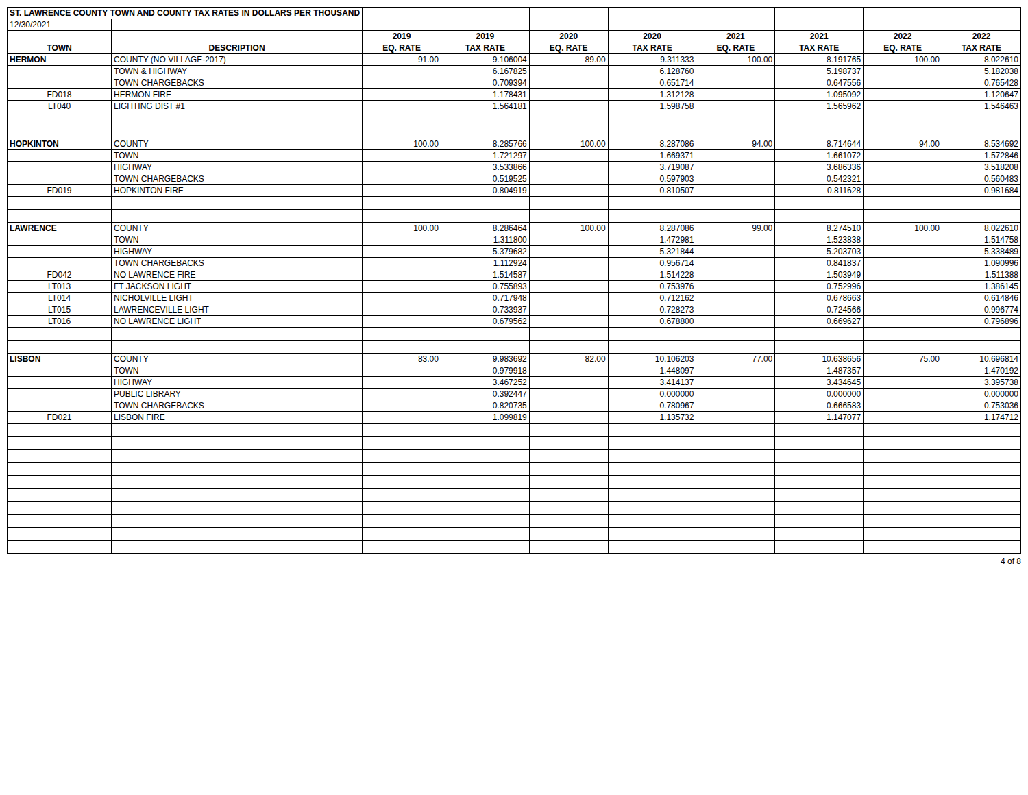| ST. LAWRENCE COUNTY TOWN AND COUNTY TAX RATES IN DOLLARS PER THOUSAND | | | | | | | | |
| 12/30/2021 | | | | | | | | | |
| | | 2019 | 2019 | 2020 | 2020 | 2021 | 2021 | 2022 | 2022 |
| TOWN | DESCRIPTION | EQ. RATE | TAX RATE | EQ. RATE | TAX RATE | EQ. RATE | TAX RATE | EQ. RATE | TAX RATE |
| HERMON | COUNTY (NO VILLAGE-2017) | 91.00 | 9.106004 | 89.00 | 9.311333 | 100.00 | 8.191765 | 100.00 | 8.022610 |
| | TOWN & HIGHWAY | | 6.167825 | | 6.128760 | | 5.198737 | | 5.182038 |
| | TOWN CHARGEBACKS | | 0.709394 | | 0.651714 | | 0.647556 | | 0.765428 |
| FD018 | HERMON FIRE | | 1.178431 | | 1.312128 | | 1.095092 | | 1.120647 |
| LT040 | LIGHTING DIST #1 | | 1.564181 | | 1.598758 | | 1.565962 | | 1.546463 |
| HOPKINTON | COUNTY | 100.00 | 8.285766 | 100.00 | 8.287086 | 94.00 | 8.714644 | 94.00 | 8.534692 |
| | TOWN | | 1.721297 | | 1.669371 | | 1.661072 | | 1.572846 |
| | HIGHWAY | | 3.533866 | | 3.719087 | | 3.686336 | | 3.518208 |
| | TOWN CHARGEBACKS | | 0.519525 | | 0.597903 | | 0.542321 | | 0.560483 |
| FD019 | HOPKINTON FIRE | | 0.804919 | | 0.810507 | | 0.811628 | | 0.981684 |
| LAWRENCE | COUNTY | 100.00 | 8.286464 | 100.00 | 8.287086 | 99.00 | 8.274510 | 100.00 | 8.022610 |
| | TOWN | | 1.311800 | | 1.472981 | | 1.523838 | | 1.514758 |
| | HIGHWAY | | 5.379682 | | 5.321844 | | 5.203703 | | 5.338489 |
| | TOWN CHARGEBACKS | | 1.112924 | | 0.956714 | | 0.841837 | | 1.090996 |
| FD042 | NO LAWRENCE FIRE | | 1.514587 | | 1.514228 | | 1.503949 | | 1.511388 |
| LT013 | FT JACKSON LIGHT | | 0.755893 | | 0.753976 | | 0.752996 | | 1.386145 |
| LT014 | NICHOLVILLE LIGHT | | 0.717948 | | 0.712162 | | 0.678663 | | 0.614846 |
| LT015 | LAWRENCEVILLE LIGHT | | 0.733937 | | 0.728273 | | 0.724566 | | 0.996774 |
| LT016 | NO LAWRENCE LIGHT | | 0.679562 | | 0.678800 | | 0.669627 | | 0.796896 |
| LISBON | COUNTY | 83.00 | 9.983692 | 82.00 | 10.106203 | 77.00 | 10.638656 | 75.00 | 10.696814 |
| | TOWN | | 0.979918 | | 1.448097 | | 1.487357 | | 1.470192 |
| | HIGHWAY | | 3.467252 | | 3.414137 | | 3.434645 | | 3.395738 |
| | PUBLIC LIBRARY | | 0.392447 | | 0.000000 | | 0.000000 | | 0.000000 |
| | TOWN CHARGEBACKS | | 0.820735 | | 0.780967 | | 0.666583 | | 0.753036 |
| FD021 | LISBON FIRE | | 1.099819 | | 1.135732 | | 1.147077 | | 1.174712 |
4 of 8